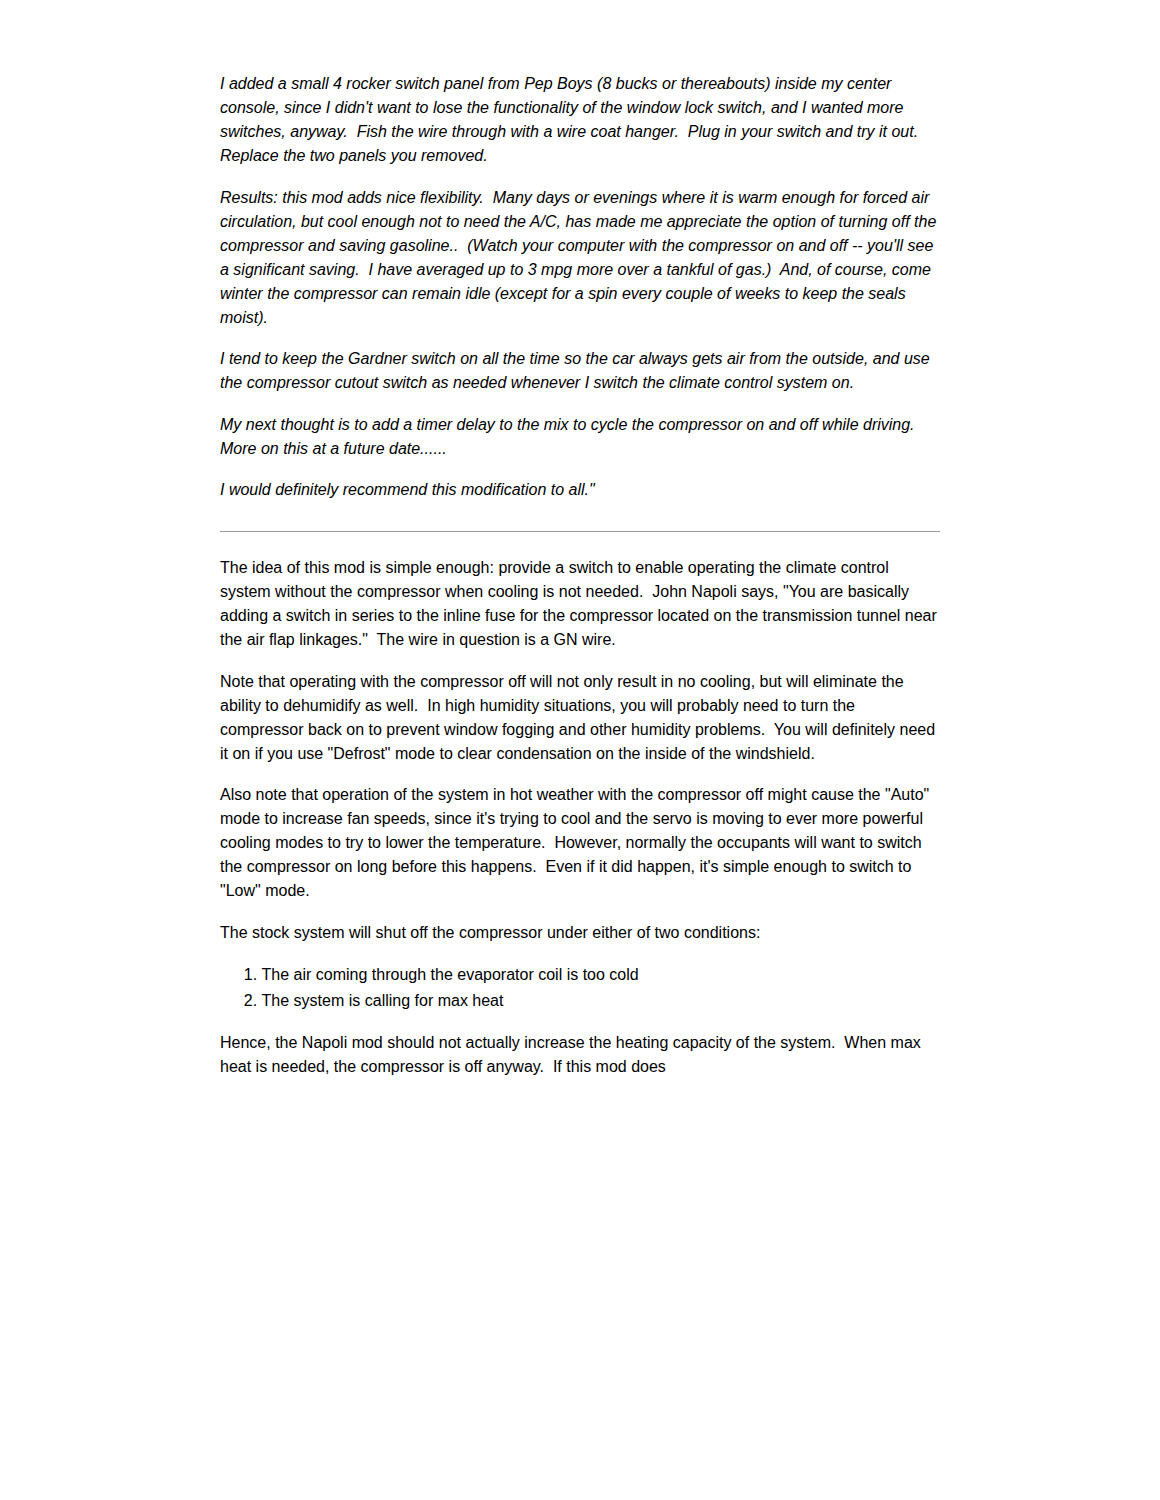I added a small 4 rocker switch panel from Pep Boys (8 bucks or thereabouts) inside my center console, since I didn't want to lose the functionality of the window lock switch, and I wanted more switches, anyway. Fish the wire through with a wire coat hanger. Plug in your switch and try it out. Replace the two panels you removed.
Results: this mod adds nice flexibility. Many days or evenings where it is warm enough for forced air circulation, but cool enough not to need the A/C, has made me appreciate the option of turning off the compressor and saving gasoline.. (Watch your computer with the compressor on and off -- you'll see a significant saving. I have averaged up to 3 mpg more over a tankful of gas.) And, of course, come winter the compressor can remain idle (except for a spin every couple of weeks to keep the seals moist).
I tend to keep the Gardner switch on all the time so the car always gets air from the outside, and use the compressor cutout switch as needed whenever I switch the climate control system on.
My next thought is to add a timer delay to the mix to cycle the compressor on and off while driving. More on this at a future date......
I would definitely recommend this modification to all."
The idea of this mod is simple enough: provide a switch to enable operating the climate control system without the compressor when cooling is not needed. John Napoli says, "You are basically adding a switch in series to the inline fuse for the compressor located on the transmission tunnel near the air flap linkages." The wire in question is a GN wire.
Note that operating with the compressor off will not only result in no cooling, but will eliminate the ability to dehumidify as well. In high humidity situations, you will probably need to turn the compressor back on to prevent window fogging and other humidity problems. You will definitely need it on if you use "Defrost" mode to clear condensation on the inside of the windshield.
Also note that operation of the system in hot weather with the compressor off might cause the "Auto" mode to increase fan speeds, since it's trying to cool and the servo is moving to ever more powerful cooling modes to try to lower the temperature. However, normally the occupants will want to switch the compressor on long before this happens. Even if it did happen, it's simple enough to switch to "Low" mode.
The stock system will shut off the compressor under either of two conditions:
The air coming through the evaporator coil is too cold
The system is calling for max heat
Hence, the Napoli mod should not actually increase the heating capacity of the system. When max heat is needed, the compressor is off anyway. If this mod does